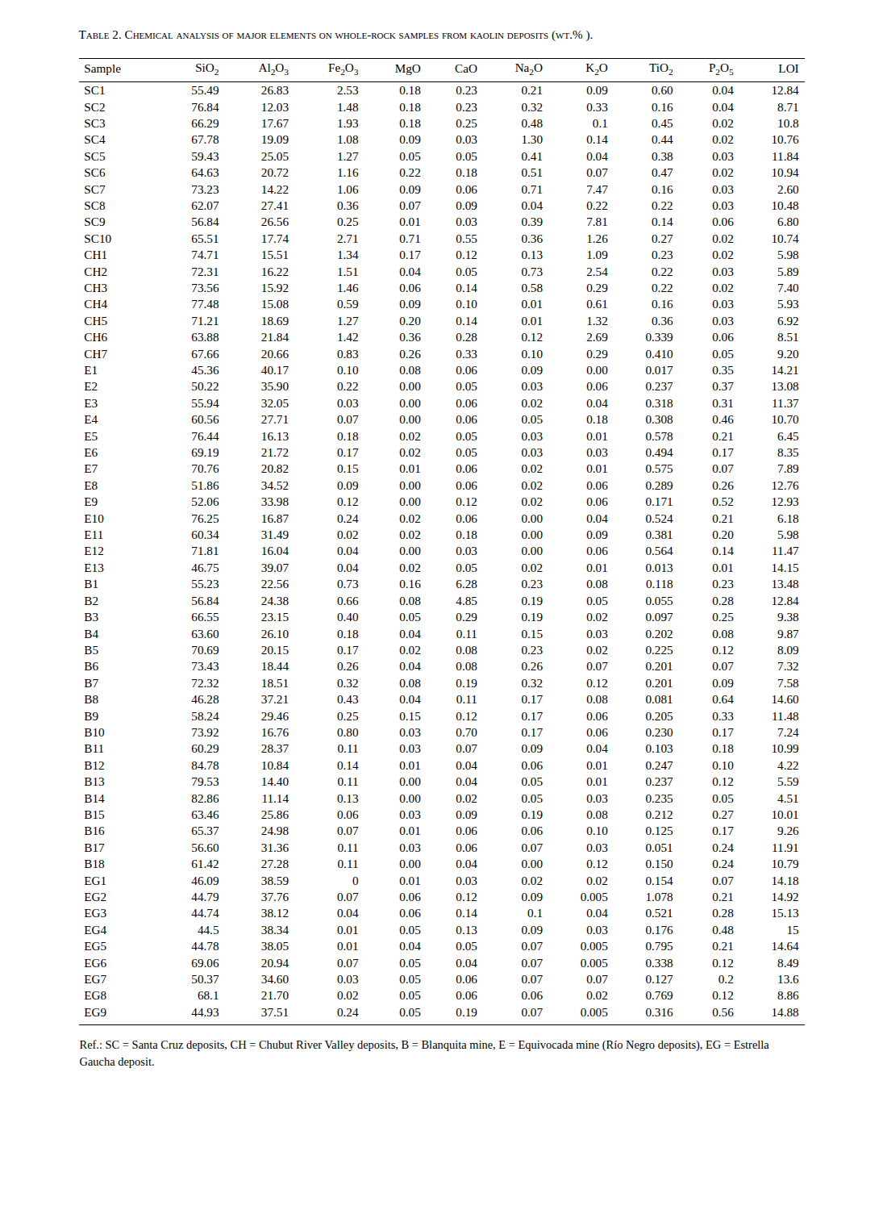T able 2. Chemical analysis of major elements on whole-rock samples from kaolin deposits (wt.% ).
| Sample | SiO 2 | Al 2 O 3 | Fe 2 O 3 | MgO | CaO | Na 2 O | K 2 O | TiO 2 | P 2 O 5 | LOI |
| --- | --- | --- | --- | --- | --- | --- | --- | --- | --- | --- |
| SC1 | 55.49 | 26.83 | 2.53 | 0.18 | 0.23 | 0.21 | 0.09 | 0.60 | 0.04 | 12.84 |
| SC2 | 76.84 | 12.03 | 1.48 | 0.18 | 0.23 | 0.32 | 0.33 | 0.16 | 0.04 | 8.71 |
| SC3 | 66.29 | 17.67 | 1.93 | 0.18 | 0.25 | 0.48 | 0.1 | 0.45 | 0.02 | 10.8 |
| SC4 | 67.78 | 19.09 | 1.08 | 0.09 | 0.03 | 1.30 | 0.14 | 0.44 | 0.02 | 10.76 |
| SC5 | 59.43 | 25.05 | 1.27 | 0.05 | 0.05 | 0.41 | 0.04 | 0.38 | 0.03 | 11.84 |
| SC6 | 64.63 | 20.72 | 1.16 | 0.22 | 0.18 | 0.51 | 0.07 | 0.47 | 0.02 | 10.94 |
| SC7 | 73.23 | 14.22 | 1.06 | 0.09 | 0.06 | 0.71 | 7.47 | 0.16 | 0.03 | 2.60 |
| SC8 | 62.07 | 27.41 | 0.36 | 0.07 | 0.09 | 0.04 | 0.22 | 0.22 | 0.03 | 10.48 |
| SC9 | 56.84 | 26.56 | 0.25 | 0.01 | 0.03 | 0.39 | 7.81 | 0.14 | 0.06 | 6.80 |
| SC10 | 65.51 | 17.74 | 2.71 | 0.71 | 0.55 | 0.36 | 1.26 | 0.27 | 0.02 | 10.74 |
| CH1 | 74.71 | 15.51 | 1.34 | 0.17 | 0.12 | 0.13 | 1.09 | 0.23 | 0.02 | 5.98 |
| CH2 | 72.31 | 16.22 | 1.51 | 0.04 | 0.05 | 0.73 | 2.54 | 0.22 | 0.03 | 5.89 |
| CH3 | 73.56 | 15.92 | 1.46 | 0.06 | 0.14 | 0.58 | 0.29 | 0.22 | 0.02 | 7.40 |
| CH4 | 77.48 | 15.08 | 0.59 | 0.09 | 0.10 | 0.01 | 0.61 | 0.16 | 0.03 | 5.93 |
| CH5 | 71.21 | 18.69 | 1.27 | 0.20 | 0.14 | 0.01 | 1.32 | 0.36 | 0.03 | 6.92 |
| CH6 | 63.88 | 21.84 | 1.42 | 0.36 | 0.28 | 0.12 | 2.69 | 0.339 | 0.06 | 8.51 |
| CH7 | 67.66 | 20.66 | 0.83 | 0.26 | 0.33 | 0.10 | 0.29 | 0.410 | 0.05 | 9.20 |
| E1 | 45.36 | 40.17 | 0.10 | 0.08 | 0.06 | 0.09 | 0.00 | 0.017 | 0.35 | 14.21 |
| E2 | 50.22 | 35.90 | 0.22 | 0.00 | 0.05 | 0.03 | 0.06 | 0.237 | 0.37 | 13.08 |
| E3 | 55.94 | 32.05 | 0.03 | 0.00 | 0.06 | 0.02 | 0.04 | 0.318 | 0.31 | 11.37 |
| E4 | 60.56 | 27.71 | 0.07 | 0.00 | 0.06 | 0.05 | 0.18 | 0.308 | 0.46 | 10.70 |
| E5 | 76.44 | 16.13 | 0.18 | 0.02 | 0.05 | 0.03 | 0.01 | 0.578 | 0.21 | 6.45 |
| E6 | 69.19 | 21.72 | 0.17 | 0.02 | 0.05 | 0.03 | 0.03 | 0.494 | 0.17 | 8.35 |
| E7 | 70.76 | 20.82 | 0.15 | 0.01 | 0.06 | 0.02 | 0.01 | 0.575 | 0.07 | 7.89 |
| E8 | 51.86 | 34.52 | 0.09 | 0.00 | 0.06 | 0.02 | 0.06 | 0.289 | 0.26 | 12.76 |
| E9 | 52.06 | 33.98 | 0.12 | 0.00 | 0.12 | 0.02 | 0.06 | 0.171 | 0.52 | 12.93 |
| E10 | 76.25 | 16.87 | 0.24 | 0.02 | 0.06 | 0.00 | 0.04 | 0.524 | 0.21 | 6.18 |
| E11 | 60.34 | 31.49 | 0.02 | 0.02 | 0.18 | 0.00 | 0.09 | 0.381 | 0.20 | 5.98 |
| E12 | 71.81 | 16.04 | 0.04 | 0.00 | 0.03 | 0.00 | 0.06 | 0.564 | 0.14 | 11.47 |
| E13 | 46.75 | 39.07 | 0.04 | 0.02 | 0.05 | 0.02 | 0.01 | 0.013 | 0.01 | 14.15 |
| B1 | 55.23 | 22.56 | 0.73 | 0.16 | 6.28 | 0.23 | 0.08 | 0.118 | 0.23 | 13.48 |
| B2 | 56.84 | 24.38 | 0.66 | 0.08 | 4.85 | 0.19 | 0.05 | 0.055 | 0.28 | 12.84 |
| B3 | 66.55 | 23.15 | 0.40 | 0.05 | 0.29 | 0.19 | 0.02 | 0.097 | 0.25 | 9.38 |
| B4 | 63.60 | 26.10 | 0.18 | 0.04 | 0.11 | 0.15 | 0.03 | 0.202 | 0.08 | 9.87 |
| B5 | 70.69 | 20.15 | 0.17 | 0.02 | 0.08 | 0.23 | 0.02 | 0.225 | 0.12 | 8.09 |
| B6 | 73.43 | 18.44 | 0.26 | 0.04 | 0.08 | 0.26 | 0.07 | 0.201 | 0.07 | 7.32 |
| B7 | 72.32 | 18.51 | 0.32 | 0.08 | 0.19 | 0.32 | 0.12 | 0.201 | 0.09 | 7.58 |
| B8 | 46.28 | 37.21 | 0.43 | 0.04 | 0.11 | 0.17 | 0.08 | 0.081 | 0.64 | 14.60 |
| B9 | 58.24 | 29.46 | 0.25 | 0.15 | 0.12 | 0.17 | 0.06 | 0.205 | 0.33 | 11.48 |
| B10 | 73.92 | 16.76 | 0.80 | 0.03 | 0.70 | 0.17 | 0.06 | 0.230 | 0.17 | 7.24 |
| B11 | 60.29 | 28.37 | 0.11 | 0.03 | 0.07 | 0.09 | 0.04 | 0.103 | 0.18 | 10.99 |
| B12 | 84.78 | 10.84 | 0.14 | 0.01 | 0.04 | 0.06 | 0.01 | 0.247 | 0.10 | 4.22 |
| B13 | 79.53 | 14.40 | 0.11 | 0.00 | 0.04 | 0.05 | 0.01 | 0.237 | 0.12 | 5.59 |
| B14 | 82.86 | 11.14 | 0.13 | 0.00 | 0.02 | 0.05 | 0.03 | 0.235 | 0.05 | 4.51 |
| B15 | 63.46 | 25.86 | 0.06 | 0.03 | 0.09 | 0.19 | 0.08 | 0.212 | 0.27 | 10.01 |
| B16 | 65.37 | 24.98 | 0.07 | 0.01 | 0.06 | 0.06 | 0.10 | 0.125 | 0.17 | 9.26 |
| B17 | 56.60 | 31.36 | 0.11 | 0.03 | 0.06 | 0.07 | 0.03 | 0.051 | 0.24 | 11.91 |
| B18 | 61.42 | 27.28 | 0.11 | 0.00 | 0.04 | 0.00 | 0.12 | 0.150 | 0.24 | 10.79 |
| EG1 | 46.09 | 38.59 | 0 | 0.01 | 0.03 | 0.02 | 0.02 | 0.154 | 0.07 | 14.18 |
| EG2 | 44.79 | 37.76 | 0.07 | 0.06 | 0.12 | 0.09 | 0.005 | 1.078 | 0.21 | 14.92 |
| EG3 | 44.74 | 38.12 | 0.04 | 0.06 | 0.14 | 0.1 | 0.04 | 0.521 | 0.28 | 15.13 |
| EG4 | 44.5 | 38.34 | 0.01 | 0.05 | 0.13 | 0.09 | 0.03 | 0.176 | 0.48 | 15 |
| EG5 | 44.78 | 38.05 | 0.01 | 0.04 | 0.05 | 0.07 | 0.005 | 0.795 | 0.21 | 14.64 |
| EG6 | 69.06 | 20.94 | 0.07 | 0.05 | 0.04 | 0.07 | 0.005 | 0.338 | 0.12 | 8.49 |
| EG7 | 50.37 | 34.60 | 0.03 | 0.05 | 0.06 | 0.07 | 0.07 | 0.127 | 0.2 | 13.6 |
| EG8 | 68.1 | 21.70 | 0.02 | 0.05 | 0.06 | 0.06 | 0.02 | 0.769 | 0.12 | 8.86 |
| EG9 | 44.93 | 37.51 | 0.24 | 0.05 | 0.19 | 0.07 | 0.005 | 0.316 | 0.56 | 14.88 |
| Ref.: SC = Santa Cruz deposits, CH = Chubut River Valley deposits, B = Blanquita mine, E = Equivocada mine (Río Negro deposits), EG = Estrella Gaucha deposit. |